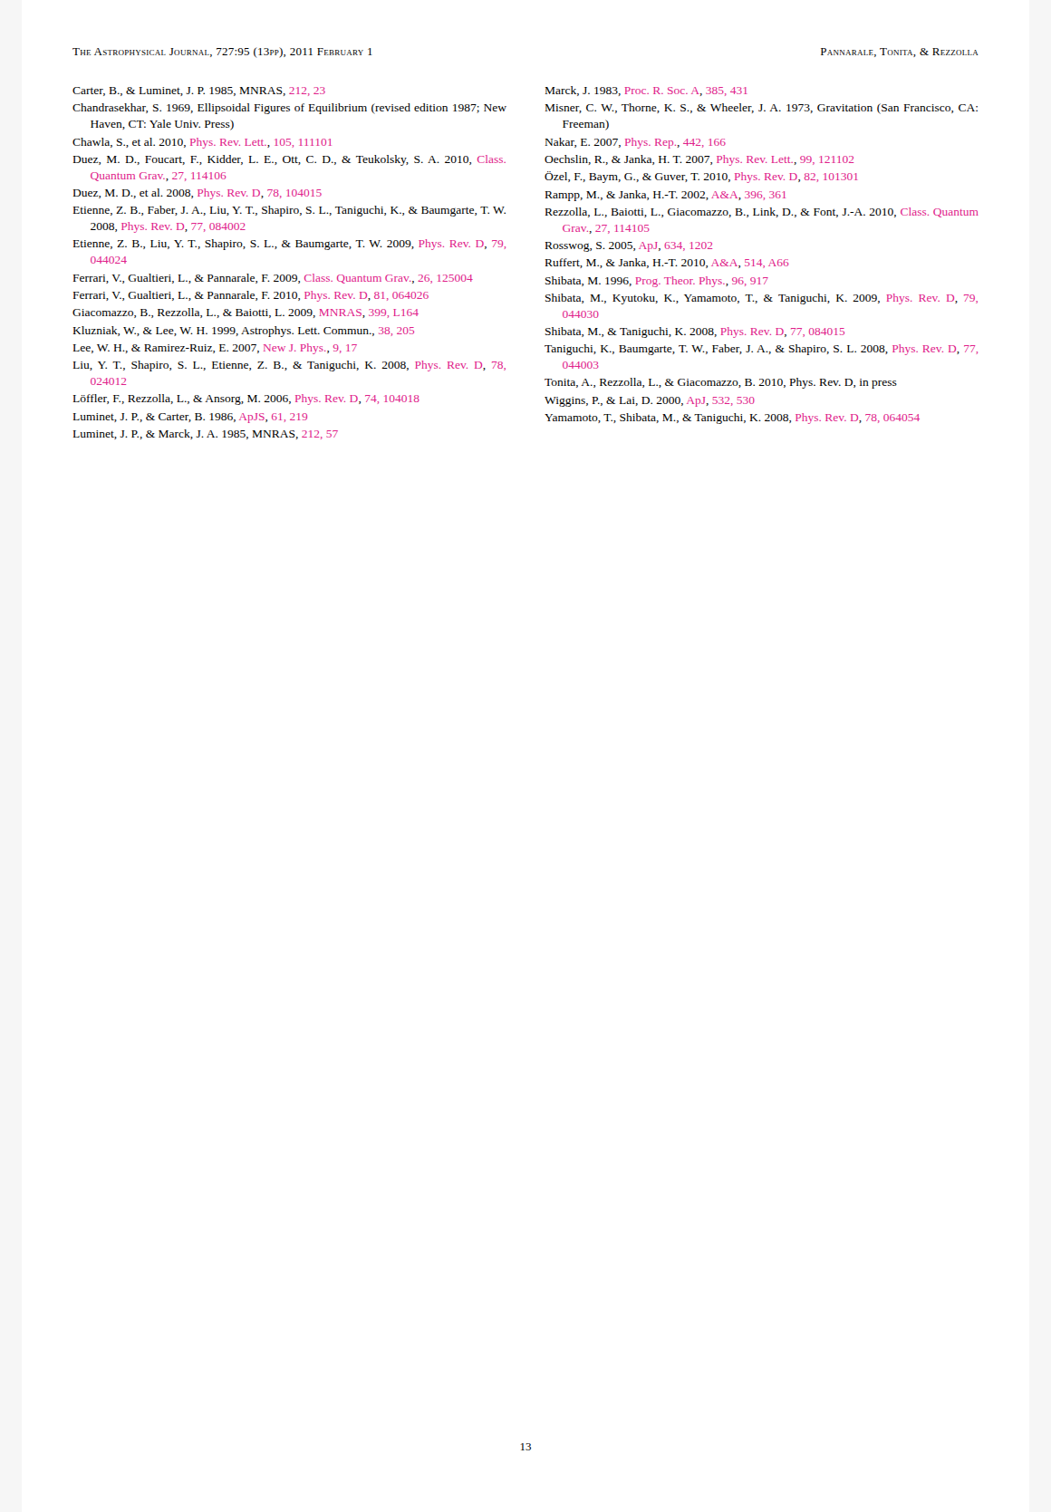The Astrophysical Journal, 727:95 (13pp), 2011 February 1
Pannarale, Tonita, & Rezzolla
Carter, B., & Luminet, J. P. 1985, MNRAS, 212, 23
Chandrasekhar, S. 1969, Ellipsoidal Figures of Equilibrium (revised edition 1987; New Haven, CT: Yale Univ. Press)
Chawla, S., et al. 2010, Phys. Rev. Lett., 105, 111101
Duez, M. D., Foucart, F., Kidder, L. E., Ott, C. D., & Teukolsky, S. A. 2010, Class. Quantum Grav., 27, 114106
Duez, M. D., et al. 2008, Phys. Rev. D, 78, 104015
Etienne, Z. B., Faber, J. A., Liu, Y. T., Shapiro, S. L., Taniguchi, K., & Baumgarte, T. W. 2008, Phys. Rev. D, 77, 084002
Etienne, Z. B., Liu, Y. T., Shapiro, S. L., & Baumgarte, T. W. 2009, Phys. Rev. D, 79, 044024
Ferrari, V., Gualtieri, L., & Pannarale, F. 2009, Class. Quantum Grav., 26, 125004
Ferrari, V., Gualtieri, L., & Pannarale, F. 2010, Phys. Rev. D, 81, 064026
Giacomazzo, B., Rezzolla, L., & Baiotti, L. 2009, MNRAS, 399, L164
Kluzniak, W., & Lee, W. H. 1999, Astrophys. Lett. Commun., 38, 205
Lee, W. H., & Ramirez-Ruiz, E. 2007, New J. Phys., 9, 17
Liu, Y. T., Shapiro, S. L., Etienne, Z. B., & Taniguchi, K. 2008, Phys. Rev. D, 78, 024012
Löffler, F., Rezzolla, L., & Ansorg, M. 2006, Phys. Rev. D, 74, 104018
Luminet, J. P., & Carter, B. 1986, ApJS, 61, 219
Luminet, J. P., & Marck, J. A. 1985, MNRAS, 212, 57
Marck, J. 1983, Proc. R. Soc. A, 385, 431
Misner, C. W., Thorne, K. S., & Wheeler, J. A. 1973, Gravitation (San Francisco, CA: Freeman)
Nakar, E. 2007, Phys. Rep., 442, 166
Oechslin, R., & Janka, H. T. 2007, Phys. Rev. Lett., 99, 121102
Özel, F., Baym, G., & Guver, T. 2010, Phys. Rev. D, 82, 101301
Rampp, M., & Janka, H.-T. 2002, A&A, 396, 361
Rezzolla, L., Baiotti, L., Giacomazzo, B., Link, D., & Font, J.-A. 2010, Class. Quantum Grav., 27, 114105
Rosswog, S. 2005, ApJ, 634, 1202
Ruffert, M., & Janka, H.-T. 2010, A&A, 514, A66
Shibata, M. 1996, Prog. Theor. Phys., 96, 917
Shibata, M., Kyutoku, K., Yamamoto, T., & Taniguchi, K. 2009, Phys. Rev. D, 79, 044030
Shibata, M., & Taniguchi, K. 2008, Phys. Rev. D, 77, 084015
Taniguchi, K., Baumgarte, T. W., Faber, J. A., & Shapiro, S. L. 2008, Phys. Rev. D, 77, 044003
Tonita, A., Rezzolla, L., & Giacomazzo, B. 2010, Phys. Rev. D, in press
Wiggins, P., & Lai, D. 2000, ApJ, 532, 530
Yamamoto, T., Shibata, M., & Taniguchi, K. 2008, Phys. Rev. D, 78, 064054
13